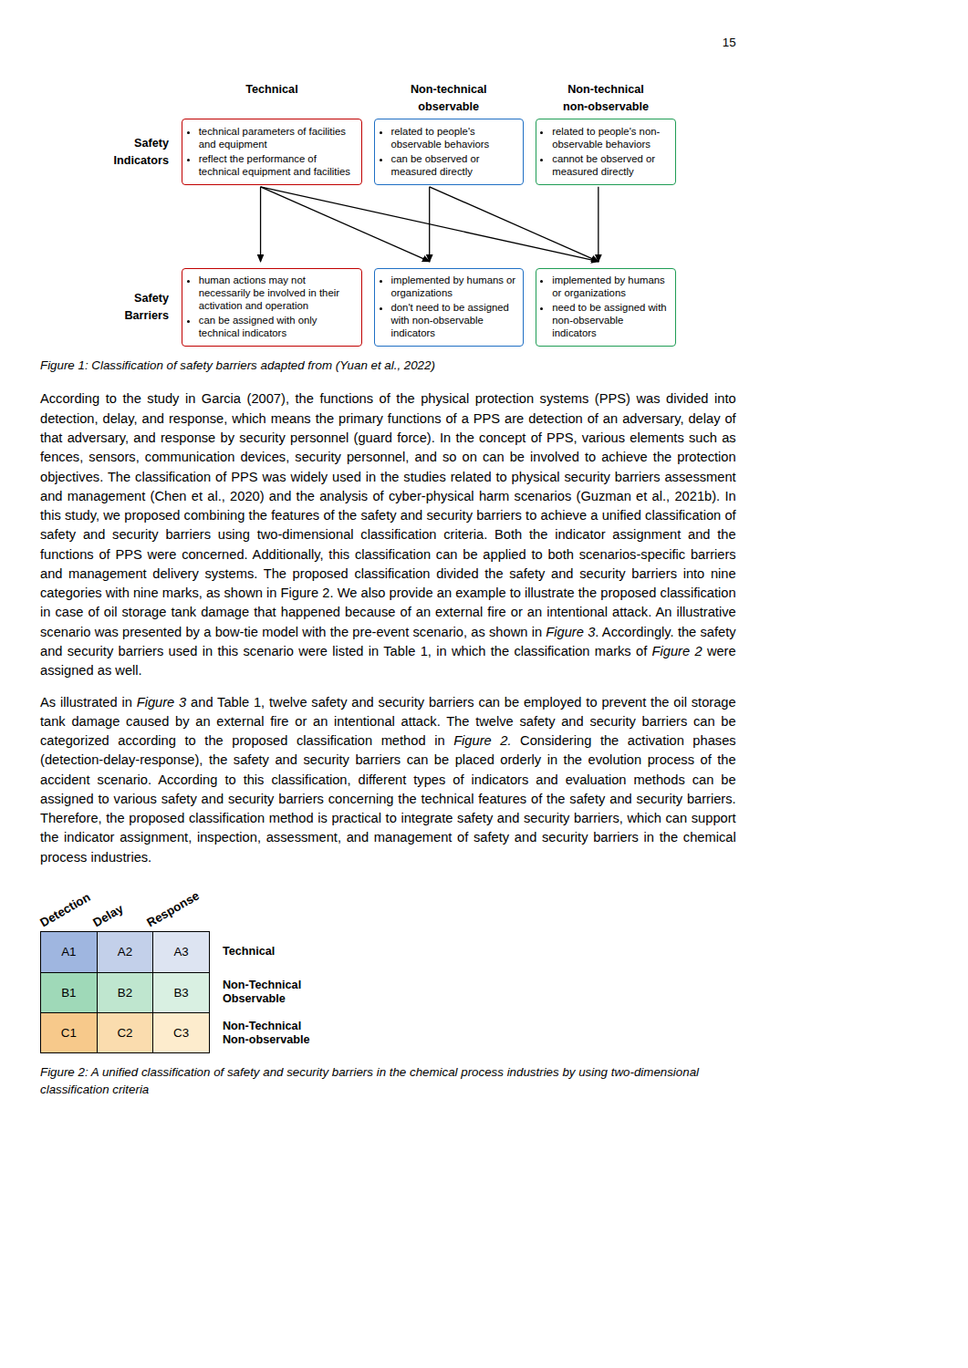15
| | Technical | Non-technical observable | Non-technical non-observable |
| Safety Indicators | technical parameters of facilities and equipment reflect the performance of technical equipment and facilities | related to people's observable behaviors can be observed or measured directly | related to people's non-observable behaviors cannot be observed or measured directly |
| Safety Barriers | human actions may not necessarily be involved in their activation and operation can be assigned with only technical indicators | implemented by humans or organizations don't need to be assigned with non-observable indicators | implemented by humans or organizations need to be assigned with non-observable indicators |
Figure 1: Classification of safety barriers adapted from (Yuan et al., 2022)
According to the study in Garcia (2007), the functions of the physical protection systems (PPS) was divided into detection, delay, and response, which means the primary functions of a PPS are detection of an adversary, delay of that adversary, and response by security personnel (guard force). In the concept of PPS, various elements such as fences, sensors, communication devices, security personnel, and so on can be involved to achieve the protection objectives. The classification of PPS was widely used in the studies related to physical security barriers assessment and management (Chen et al., 2020) and the analysis of cyber-physical harm scenarios (Guzman et al., 2021b). In this study, we proposed combining the features of the safety and security barriers to achieve a unified classification of safety and security barriers using two-dimensional classification criteria. Both the indicator assignment and the functions of PPS were concerned. Additionally, this classification can be applied to both scenarios-specific barriers and management delivery systems. The proposed classification divided the safety and security barriers into nine categories with nine marks, as shown in Figure 2. We also provide an example to illustrate the proposed classification in case of oil storage tank damage that happened because of an external fire or an intentional attack. An illustrative scenario was presented by a bow-tie model with the pre-event scenario, as shown in Figure 3. Accordingly. the safety and security barriers used in this scenario were listed in Table 1, in which the classification marks of Figure 2 were assigned as well.
As illustrated in Figure 3 and Table 1, twelve safety and security barriers can be employed to prevent the oil storage tank damage caused by an external fire or an intentional attack. The twelve safety and security barriers can be categorized according to the proposed classification method in Figure 2. Considering the activation phases (detection-delay-response), the safety and security barriers can be placed orderly in the evolution process of the accident scenario. According to this classification, different types of indicators and evaluation methods can be assigned to various safety and security barriers concerning the technical features of the safety and security barriers. Therefore, the proposed classification method is practical to integrate safety and security barriers, which can support the indicator assignment, inspection, assessment, and management of safety and security barriers in the chemical process industries.
Detection Delay Response
| A1 | A2 | A3 | Technical |
| B1 | B2 | B3 | Non-Technical Observable |
| C1 | C2 | C3 | Non-Technical Non-observable |
Figure 2: A unified classification of safety and security barriers in the chemical process industries by using two-dimensional classification criteria